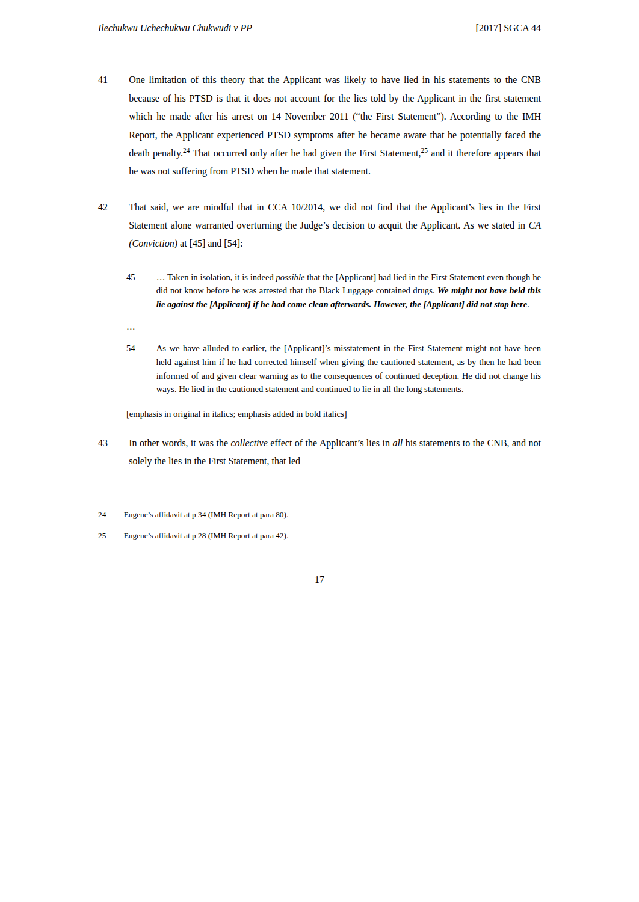Ilechukwu Uchechukwu Chukwudi v PP [2017] SGCA 44
41
One limitation of this theory that the Applicant was likely to have lied in his statements to the CNB because of his PTSD is that it does not account for the lies told by the Applicant in the first statement which he made after his arrest on 14 November 2011 (“the First Statement”). According to the IMH Report, the Applicant experienced PTSD symptoms after he became aware that he potentially faced the death penalty.24 That occurred only after he had given the First Statement,25 and it therefore appears that he was not suffering from PTSD when he made that statement.
42
That said, we are mindful that in CCA 10/2014, we did not find that the Applicant’s lies in the First Statement alone warranted overturning the Judge’s decision to acquit the Applicant. As we stated in CA (Conviction) at [45] and [54]:
45
… Taken in isolation, it is indeed possible that the [Applicant] had lied in the First Statement even though he did not know before he was arrested that the Black Luggage contained drugs. We might not have held this lie against the [Applicant] if he had come clean afterwards. However, the [Applicant] did not stop here.
…
54
As we have alluded to earlier, the [Applicant]’s misstatement in the First Statement might not have been held against him if he had corrected himself when giving the cautioned statement, as by then he had been informed of and given clear warning as to the consequences of continued deception. He did not change his ways. He lied in the cautioned statement and continued to lie in all the long statements.
[emphasis in original in italics; emphasis added in bold italics]
43
In other words, it was the collective effect of the Applicant’s lies in all his statements to the CNB, and not solely the lies in the First Statement, that led
24
Eugene’s affidavit at p 34 (IMH Report at para 80).
25
Eugene’s affidavit at p 28 (IMH Report at para 42).
17